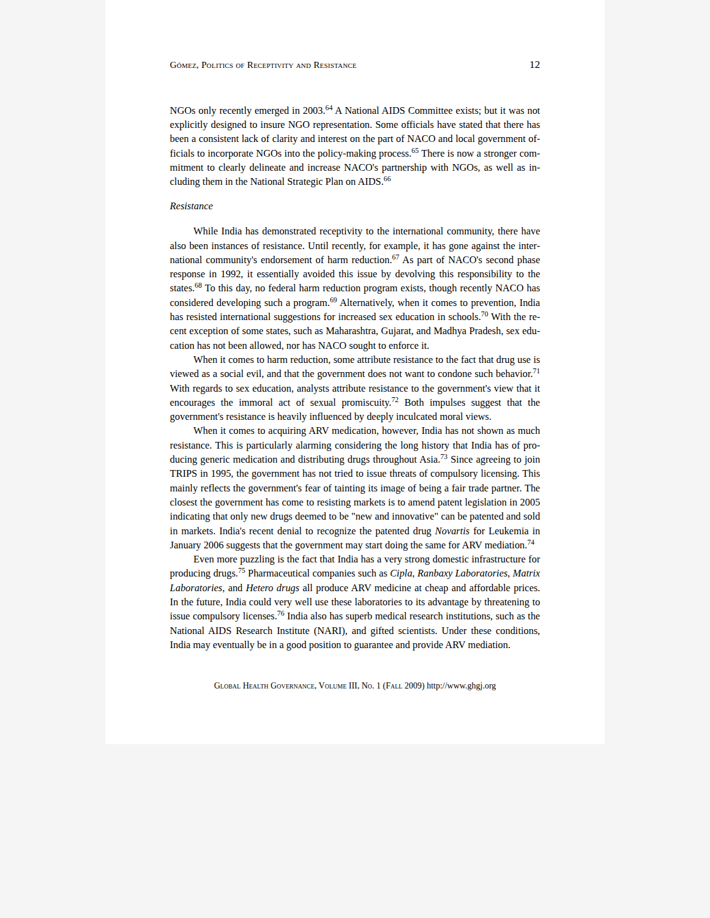Gómez, Politics of Receptivity and Resistance 12
NGOs only recently emerged in 2003.64 A National AIDS Committee exists; but it was not explicitly designed to insure NGO representation. Some officials have stated that there has been a consistent lack of clarity and interest on the part of NACO and local government officials to incorporate NGOs into the policy-making process.65 There is now a stronger commitment to clearly delineate and increase NACO's partnership with NGOs, as well as including them in the National Strategic Plan on AIDS.66
Resistance
While India has demonstrated receptivity to the international community, there have also been instances of resistance. Until recently, for example, it has gone against the international community's endorsement of harm reduction.67 As part of NACO's second phase response in 1992, it essentially avoided this issue by devolving this responsibility to the states.68 To this day, no federal harm reduction program exists, though recently NACO has considered developing such a program.69 Alternatively, when it comes to prevention, India has resisted international suggestions for increased sex education in schools.70 With the recent exception of some states, such as Maharashtra, Gujarat, and Madhya Pradesh, sex education has not been allowed, nor has NACO sought to enforce it.
When it comes to harm reduction, some attribute resistance to the fact that drug use is viewed as a social evil, and that the government does not want to condone such behavior.71 With regards to sex education, analysts attribute resistance to the government's view that it encourages the immoral act of sexual promiscuity.72 Both impulses suggest that the government's resistance is heavily influenced by deeply inculcated moral views.
When it comes to acquiring ARV medication, however, India has not shown as much resistance. This is particularly alarming considering the long history that India has of producing generic medication and distributing drugs throughout Asia.73 Since agreeing to join TRIPS in 1995, the government has not tried to issue threats of compulsory licensing. This mainly reflects the government's fear of tainting its image of being a fair trade partner. The closest the government has come to resisting markets is to amend patent legislation in 2005 indicating that only new drugs deemed to be "new and innovative" can be patented and sold in markets. India's recent denial to recognize the patented drug Novartis for Leukemia in January 2006 suggests that the government may start doing the same for ARV mediation.74
Even more puzzling is the fact that India has a very strong domestic infrastructure for producing drugs.75 Pharmaceutical companies such as Cipla, Ranbaxy Laboratories, Matrix Laboratories, and Hetero drugs all produce ARV medicine at cheap and affordable prices. In the future, India could very well use these laboratories to its advantage by threatening to issue compulsory licenses.76 India also has superb medical research institutions, such as the National AIDS Research Institute (NARI), and gifted scientists. Under these conditions, India may eventually be in a good position to guarantee and provide ARV mediation.
Global Health Governance, Volume III, No. 1 (Fall 2009) http://www.ghgj.org